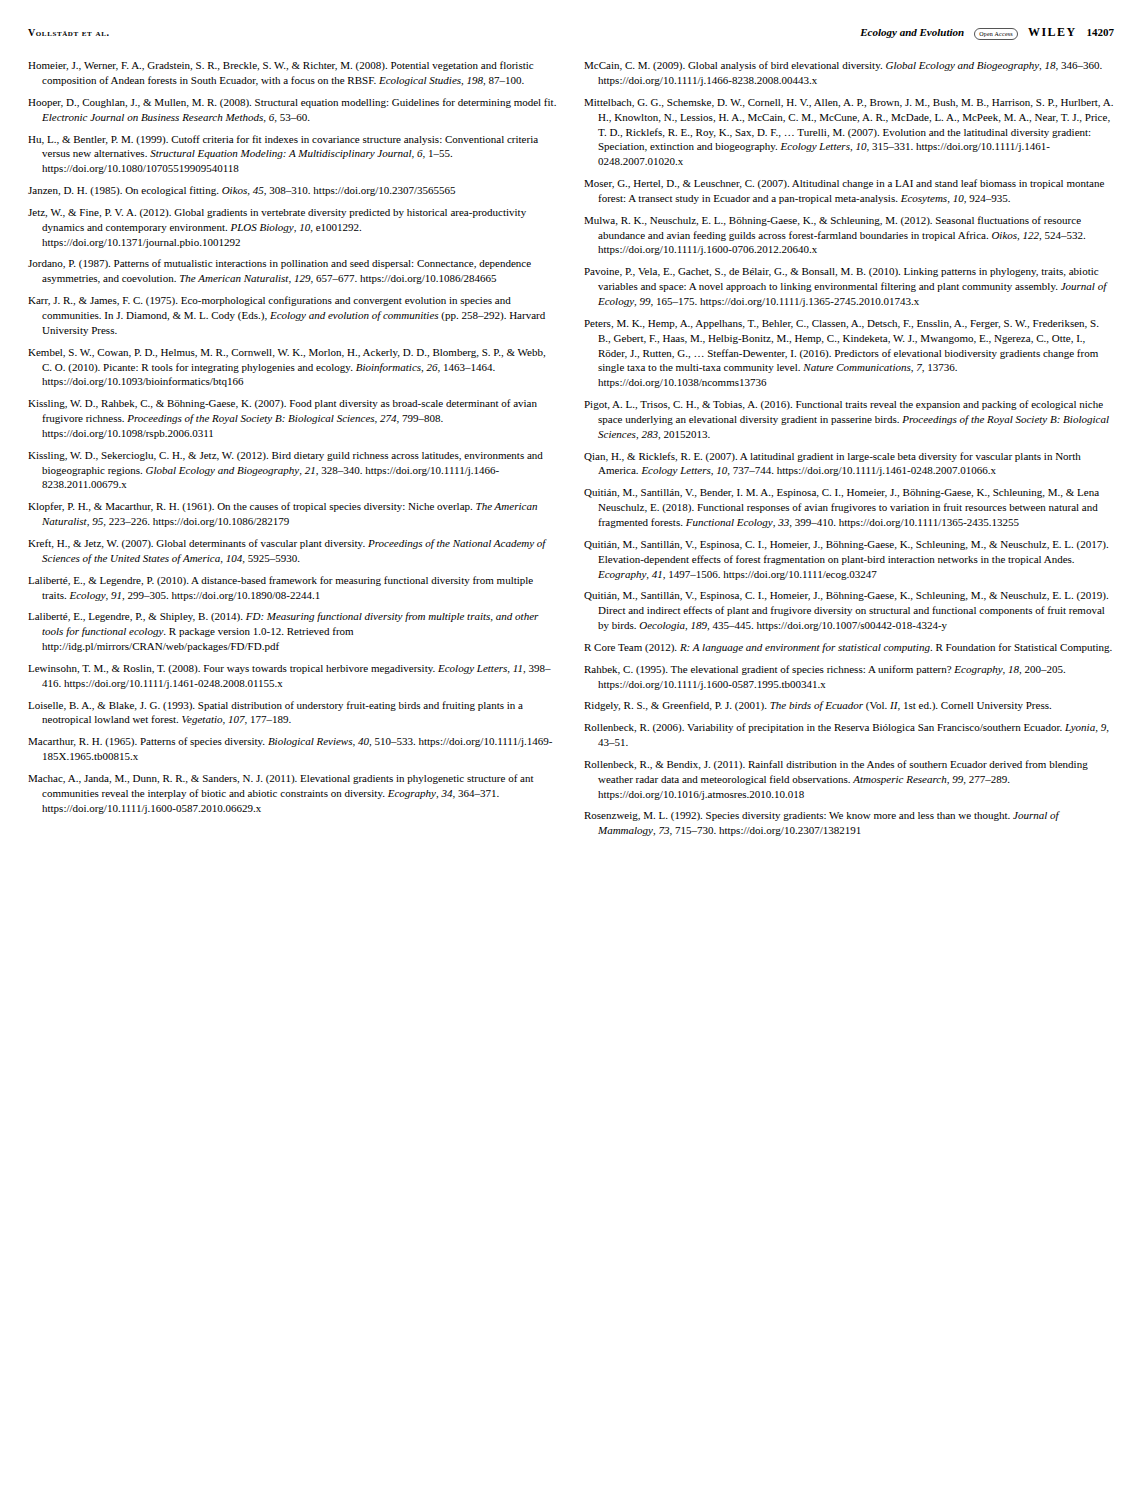Vollstädt et al. Ecology and Evolution Open Access WILEY 14207
Homeier, J., Werner, F. A., Gradstein, S. R., Breckle, S. W., & Richter, M. (2008). Potential vegetation and floristic composition of Andean forests in South Ecuador, with a focus on the RBSF. Ecological Studies, 198, 87–100.
Hooper, D., Coughlan, J., & Mullen, M. R. (2008). Structural equation modelling: Guidelines for determining model fit. Electronic Journal on Business Research Methods, 6, 53–60.
Hu, L., & Bentler, P. M. (1999). Cutoff criteria for fit indexes in covariance structure analysis: Conventional criteria versus new alternatives. Structural Equation Modeling: A Multidisciplinary Journal, 6, 1–55. https://doi.org/10.1080/10705519909540118
Janzen, D. H. (1985). On ecological fitting. Oikos, 45, 308–310. https://doi.org/10.2307/3565565
Jetz, W., & Fine, P. V. A. (2012). Global gradients in vertebrate diversity predicted by historical area-productivity dynamics and contemporary environment. PLOS Biology, 10, e1001292. https://doi.org/10.1371/journal.pbio.1001292
Jordano, P. (1987). Patterns of mutualistic interactions in pollination and seed dispersal: Connectance, dependence asymmetries, and coevolution. The American Naturalist, 129, 657–677. https://doi.org/10.1086/284665
Karr, J. R., & James, F. C. (1975). Eco-morphological configurations and convergent evolution in species and communities. In J. Diamond, & M. L. Cody (Eds.), Ecology and evolution of communities (pp. 258–292). Harvard University Press.
Kembel, S. W., Cowan, P. D., Helmus, M. R., Cornwell, W. K., Morlon, H., Ackerly, D. D., Blomberg, S. P., & Webb, C. O. (2010). Picante: R tools for integrating phylogenies and ecology. Bioinformatics, 26, 1463–1464. https://doi.org/10.1093/bioinformatics/btq166
Kissling, W. D., Rahbek, C., & Böhning-Gaese, K. (2007). Food plant diversity as broad-scale determinant of avian frugivore richness. Proceedings of the Royal Society B: Biological Sciences, 274, 799–808. https://doi.org/10.1098/rspb.2006.0311
Kissling, W. D., Sekercioglu, C. H., & Jetz, W. (2012). Bird dietary guild richness across latitudes, environments and biogeographic regions. Global Ecology and Biogeography, 21, 328–340. https://doi.org/10.1111/j.1466-8238.2011.00679.x
Klopfer, P. H., & Macarthur, R. H. (1961). On the causes of tropical species diversity: Niche overlap. The American Naturalist, 95, 223–226. https://doi.org/10.1086/282179
Kreft, H., & Jetz, W. (2007). Global determinants of vascular plant diversity. Proceedings of the National Academy of Sciences of the United States of America, 104, 5925–5930.
Laliberté, E., & Legendre, P. (2010). A distance-based framework for measuring functional diversity from multiple traits. Ecology, 91, 299–305. https://doi.org/10.1890/08-2244.1
Laliberté, E., Legendre, P., & Shipley, B. (2014). FD: Measuring functional diversity from multiple traits, and other tools for functional ecology. R package version 1.0-12. Retrieved from http://idg.pl/mirrors/CRAN/web/packages/FD/FD.pdf
Lewinsohn, T. M., & Roslin, T. (2008). Four ways towards tropical herbivore megadiversity. Ecology Letters, 11, 398–416. https://doi.org/10.1111/j.1461-0248.2008.01155.x
Loiselle, B. A., & Blake, J. G. (1993). Spatial distribution of understory fruit-eating birds and fruiting plants in a neotropical lowland wet forest. Vegetatio, 107, 177–189.
Macarthur, R. H. (1965). Patterns of species diversity. Biological Reviews, 40, 510–533. https://doi.org/10.1111/j.1469-185X.1965.tb00815.x
Machac, A., Janda, M., Dunn, R. R., & Sanders, N. J. (2011). Elevational gradients in phylogenetic structure of ant communities reveal the interplay of biotic and abiotic constraints on diversity. Ecography, 34, 364–371. https://doi.org/10.1111/j.1600-0587.2010.06629.x
McCain, C. M. (2009). Global analysis of bird elevational diversity. Global Ecology and Biogeography, 18, 346–360. https://doi.org/10.1111/j.1466-8238.2008.00443.x
Mittelbach, G. G., Schemske, D. W., Cornell, H. V., Allen, A. P., Brown, J. M., Bush, M. B., Harrison, S. P., Hurlbert, A. H., Knowlton, N., Lessios, H. A., McCain, C. M., McCune, A. R., McDade, L. A., McPeek, M. A., Near, T. J., Price, T. D., Ricklefs, R. E., Roy, K., Sax, D. F., … Turelli, M. (2007). Evolution and the latitudinal diversity gradient: Speciation, extinction and biogeography. Ecology Letters, 10, 315–331. https://doi.org/10.1111/j.1461-0248.2007.01020.x
Moser, G., Hertel, D., & Leuschner, C. (2007). Altitudinal change in a LAI and stand leaf biomass in tropical montane forest: A transect study in Ecuador and a pan-tropical meta-analysis. Ecosytems, 10, 924–935.
Mulwa, R. K., Neuschulz, E. L., Böhning-Gaese, K., & Schleuning, M. (2012). Seasonal fluctuations of resource abundance and avian feeding guilds across forest-farmland boundaries in tropical Africa. Oikos, 122, 524–532. https://doi.org/10.1111/j.1600-0706.2012.20640.x
Pavoine, P., Vela, E., Gachet, S., de Bélair, G., & Bonsall, M. B. (2010). Linking patterns in phylogeny, traits, abiotic variables and space: A novel approach to linking environmental filtering and plant community assembly. Journal of Ecology, 99, 165–175. https://doi.org/10.1111/j.1365-2745.2010.01743.x
Peters, M. K., Hemp, A., Appelhans, T., Behler, C., Classen, A., Detsch, F., Ensslin, A., Ferger, S. W., Frederiksen, S. B., Gebert, F., Haas, M., Helbig-Bonitz, M., Hemp, C., Kindeketa, W. J., Mwangomo, E., Ngereza, C., Otte, I., Röder, J., Rutten, G., … Steffan-Dewenter, I. (2016). Predictors of elevational biodiversity gradients change from single taxa to the multi-taxa community level. Nature Communications, 7, 13736. https://doi.org/10.1038/ncomms13736
Pigot, A. L., Trisos, C. H., & Tobias, A. (2016). Functional traits reveal the expansion and packing of ecological niche space underlying an elevational diversity gradient in passerine birds. Proceedings of the Royal Society B: Biological Sciences, 283, 20152013.
Qian, H., & Ricklefs, R. E. (2007). A latitudinal gradient in large-scale beta diversity for vascular plants in North America. Ecology Letters, 10, 737–744. https://doi.org/10.1111/j.1461-0248.2007.01066.x
Quitián, M., Santillán, V., Bender, I. M. A., Espinosa, C. I., Homeier, J., Böhning-Gaese, K., Schleuning, M., & Lena Neuschulz, E. (2018). Functional responses of avian frugivores to variation in fruit resources between natural and fragmented forests. Functional Ecology, 33, 399–410. https://doi.org/10.1111/1365-2435.13255
Quitián, M., Santillán, V., Espinosa, C. I., Homeier, J., Böhning-Gaese, K., Schleuning, M., & Neuschulz, E. L. (2017). Elevation-dependent effects of forest fragmentation on plant-bird interaction networks in the tropical Andes. Ecography, 41, 1497–1506. https://doi.org/10.1111/ecog.03247
Quitián, M., Santillán, V., Espinosa, C. I., Homeier, J., Böhning-Gaese, K., Schleuning, M., & Neuschulz, E. L. (2019). Direct and indirect effects of plant and frugivore diversity on structural and functional components of fruit removal by birds. Oecologia, 189, 435–445. https://doi.org/10.1007/s00442-018-4324-y
R Core Team (2012). R: A language and environment for statistical computing. R Foundation for Statistical Computing.
Rahbek, C. (1995). The elevational gradient of species richness: A uniform pattern? Ecography, 18, 200–205. https://doi.org/10.1111/j.1600-0587.1995.tb00341.x
Ridgely, R. S., & Greenfield, P. J. (2001). The birds of Ecuador (Vol. II, 1st ed.). Cornell University Press.
Rollenbeck, R. (2006). Variability of precipitation in the Reserva Biólogica San Francisco/southern Ecuador. Lyonia, 9, 43–51.
Rollenbeck, R., & Bendix, J. (2011). Rainfall distribution in the Andes of southern Ecuador derived from blending weather radar data and meteorological field observations. Atmosperic Research, 99, 277–289. https://doi.org/10.1016/j.atmosres.2010.10.018
Rosenzweig, M. L. (1992). Species diversity gradients: We know more and less than we thought. Journal of Mammalogy, 73, 715–730. https://doi.org/10.2307/1382191